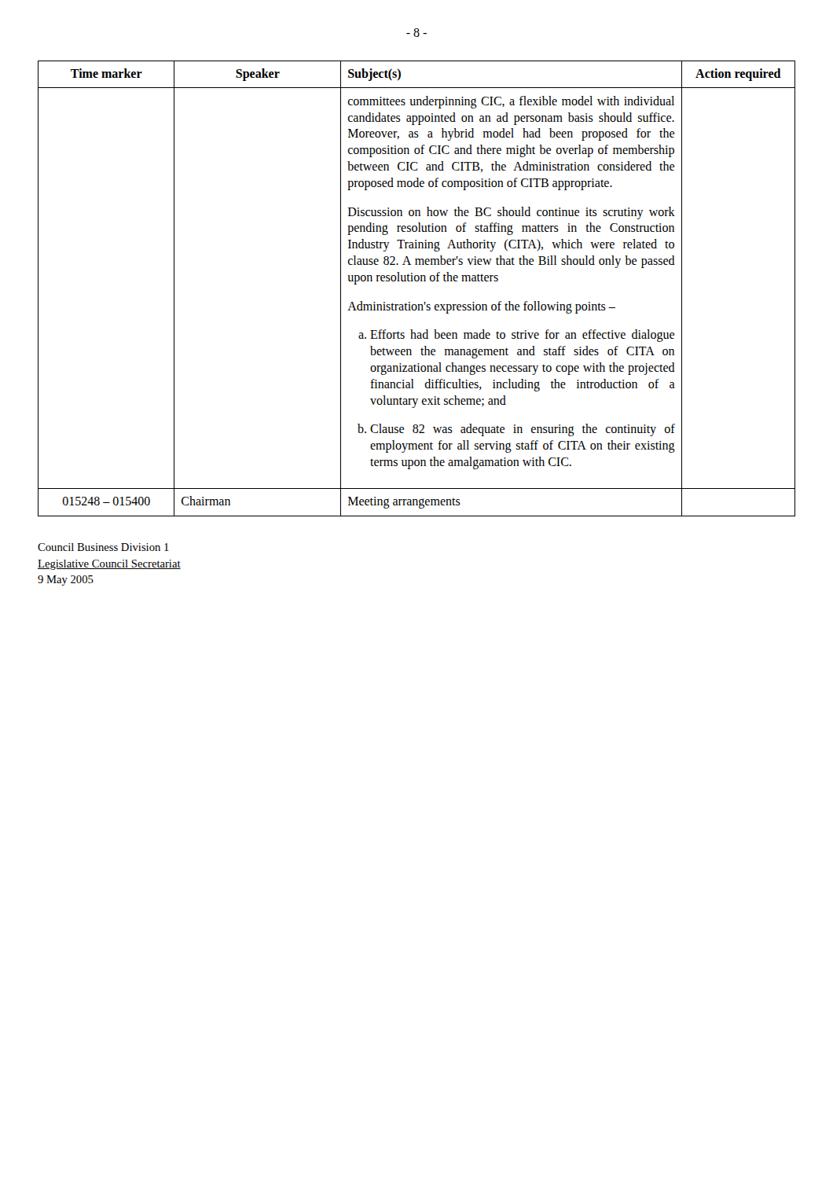- 8 -
| Time marker | Speaker | Subject(s) | Action required |
| --- | --- | --- | --- |
| | | committees underpinning CIC, a flexible model with individual candidates appointed on an ad personam basis should suffice. Moreover, as a hybrid model had been proposed for the composition of CIC and there might be overlap of membership between CIC and CITB, the Administration considered the proposed mode of composition of CITB appropriate. Discussion on how the BC should continue its scrutiny work pending resolution of staffing matters in the Construction Industry Training Authority (CITA), which were related to clause 82. A member's view that the Bill should only be passed upon resolution of the matters Administration's expression of the following points – Efforts had been made to strive for an effective dialogue between the management and staff sides of CITA on organizational changes necessary to cope with the projected financial difficulties, including the introduction of a voluntary exit scheme; and Clause 82 was adequate in ensuring the continuity of employment for all serving staff of CITA on their existing terms upon the amalgamation with CIC. | |
| 015248 – 015400 | Chairman | Meeting arrangements | |
Council Business Division 1
Legislative Council Secretariat
9 May 2005